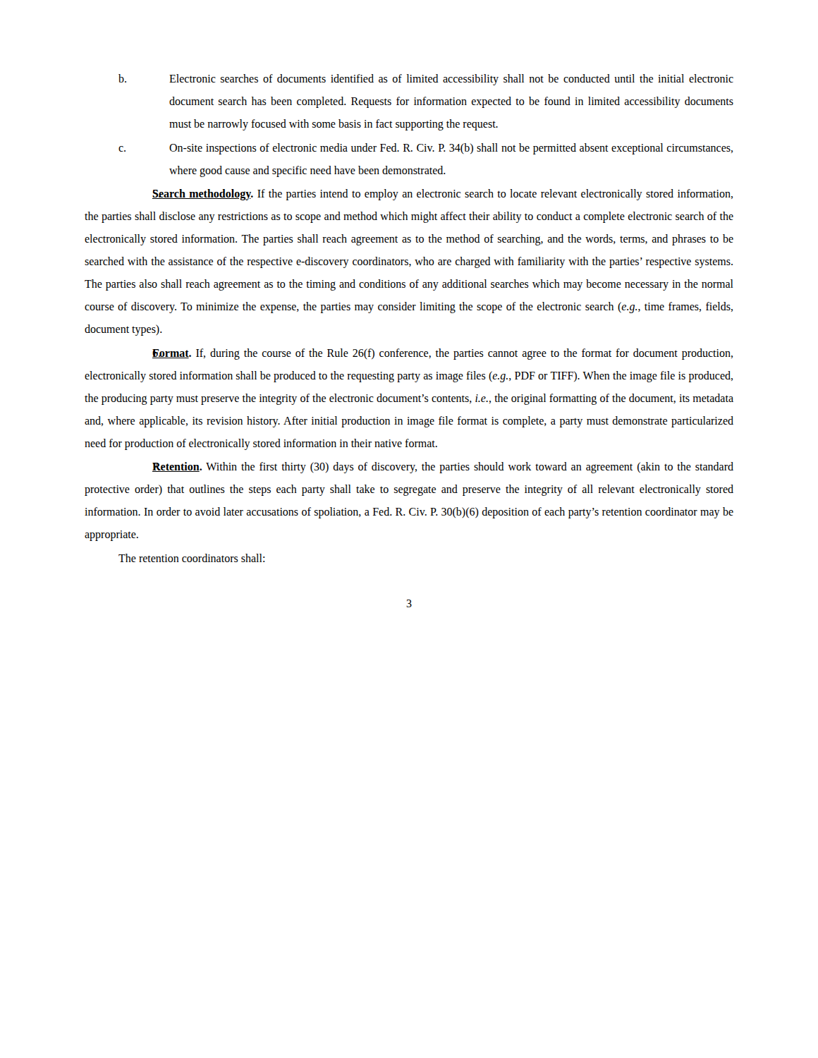b. Electronic searches of documents identified as of limited accessibility shall not be conducted until the initial electronic document search has been completed. Requests for information expected to be found in limited accessibility documents must be narrowly focused with some basis in fact supporting the request.
c. On-site inspections of electronic media under Fed. R. Civ. P. 34(b) shall not be permitted absent exceptional circumstances, where good cause and specific need have been demonstrated.
5. Search methodology. If the parties intend to employ an electronic search to locate relevant electronically stored information, the parties shall disclose any restrictions as to scope and method which might affect their ability to conduct a complete electronic search of the electronically stored information. The parties shall reach agreement as to the method of searching, and the words, terms, and phrases to be searched with the assistance of the respective e-discovery coordinators, who are charged with familiarity with the parties’ respective systems. The parties also shall reach agreement as to the timing and conditions of any additional searches which may become necessary in the normal course of discovery. To minimize the expense, the parties may consider limiting the scope of the electronic search (e.g., time frames, fields, document types).
6. Format. If, during the course of the Rule 26(f) conference, the parties cannot agree to the format for document production, electronically stored information shall be produced to the requesting party as image files (e.g., PDF or TIFF). When the image file is produced, the producing party must preserve the integrity of the electronic document’s contents, i.e., the original formatting of the document, its metadata and, where applicable, its revision history. After initial production in image file format is complete, a party must demonstrate particularized need for production of electronically stored information in their native format.
7. Retention. Within the first thirty (30) days of discovery, the parties should work toward an agreement (akin to the standard protective order) that outlines the steps each party shall take to segregate and preserve the integrity of all relevant electronically stored information. In order to avoid later accusations of spoliation, a Fed. R. Civ. P. 30(b)(6) deposition of each party’s retention coordinator may be appropriate.
The retention coordinators shall:
3